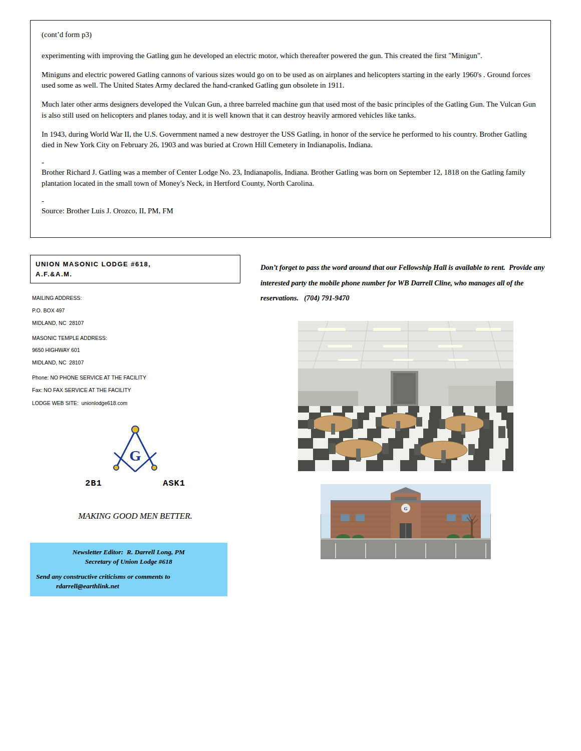(cont’d form p3)
experimenting with improving the Gatling gun he developed an electric motor, which thereafter powered the gun. This created the first "Minigun".
Miniguns and electric powered Gatling cannons of various sizes would go on to be used as on airplanes and helicopters starting in the early 1960's . Ground forces used some as well. The United States Army declared the hand-cranked Gatling gun obsolete in 1911.
Much later other arms designers developed the Vulcan Gun, a three barreled machine gun that used most of the basic principles of the Gatling Gun. The Vulcan Gun is also still used on helicopters and planes today, and it is well known that it can destroy heavily armored vehicles like tanks.
In 1943, during World War II, the U.S. Government named a new destroyer the USS Gatling, in honor of the service he performed to his country. Brother Gatling died in New York City on February 26, 1903 and was buried at Crown Hill Cemetery in Indianapolis, Indiana.
-
Brother Richard J. Gatling was a member of Center Lodge No. 23, Indianapolis, Indiana. Brother Gatling was born on September 12, 1818 on the Gatling family plantation located in the small town of Money's Neck, in Hertford County, North Carolina.
-
Source: Brother Luis J. Orozco, II, PM, FM
UNION MASONIC LODGE #618,
A.F.&A.M.
MAILING ADDRESS:
P.O. BOX 497
MIDLAND, NC 28107
MASONIC TEMPLE ADDRESS:
9650 HIGHWAY 601
MIDLAND, NC 28107
Phone: NO PHONE SERVICE AT THE FACILITY
Fax: NO FAX SERVICE AT THE FACILITY
LODGE WEB SITE: unionlodge618.com
G
2B1 ASK1
MAKING GOOD MEN BETTER.
Newsletter Editor: R. Darrell Long, PM
Secretary of Union Lodge #618
Send any constructive criticisms or comments to
rdarrell@earthlink.net
Don’t forget to pass the word around that our Fellowship Hall is available to rent. Provide any interested party the mobile phone number for WB Darrell Cline, who manages all of the reservations. (704) 791-9470
G